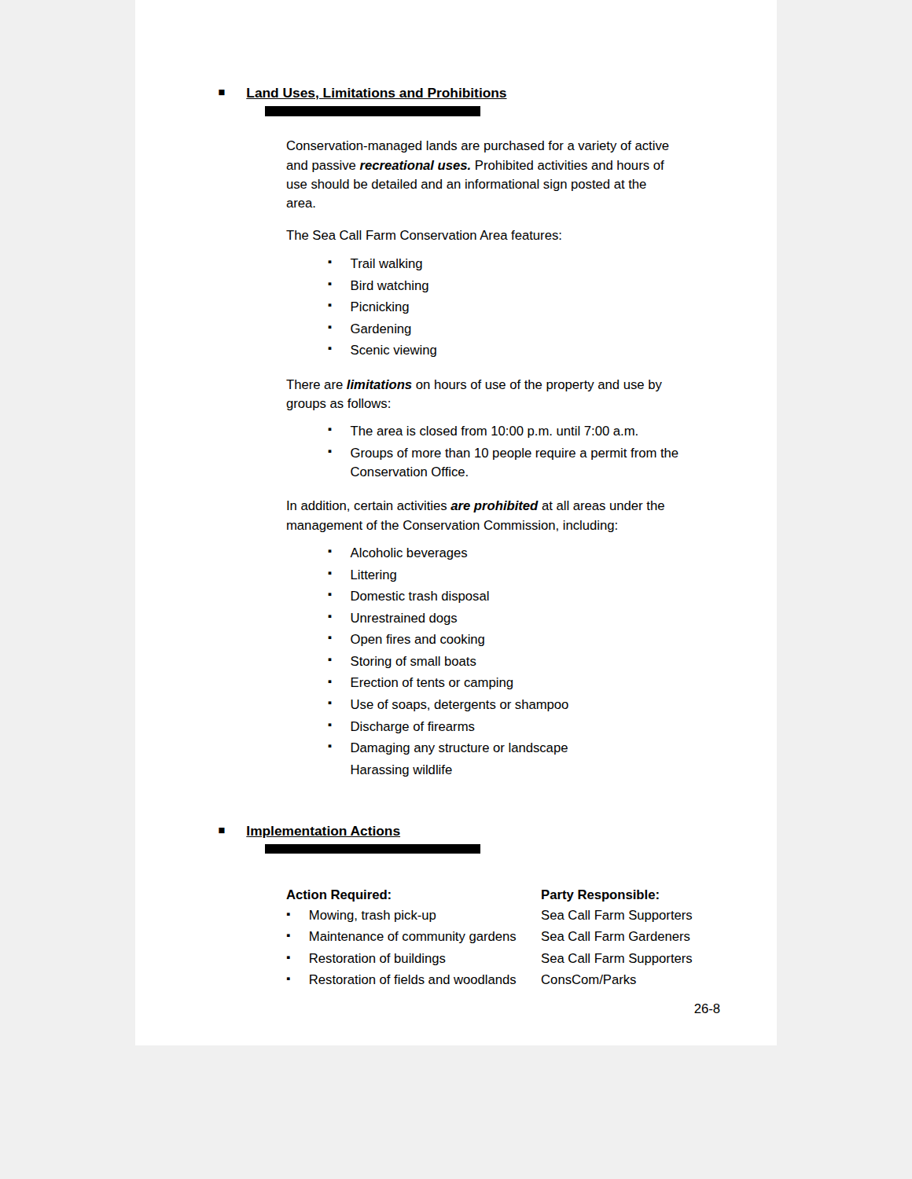■ Land Uses, Limitations and Prohibitions
Conservation-managed lands are purchased for a variety of active and passive recreational uses. Prohibited activities and hours of use should be detailed and an informational sign posted at the area.
The Sea Call Farm Conservation Area features:
Trail walking
Bird watching
Picnicking
Gardening
Scenic viewing
There are limitations on hours of use of the property and use by groups as follows:
The area is closed from 10:00 p.m. until 7:00 a.m.
Groups of more than 10 people require a permit from the Conservation Office.
In addition, certain activities are prohibited at all areas under the management of the Conservation Commission, including:
Alcoholic beverages
Littering
Domestic trash disposal
Unrestrained dogs
Open fires and cooking
Storing of small boats
Erection of tents or camping
Use of soaps, detergents or shampoo
Discharge of firearms
Damaging any structure or landscape
Harassing wildlife
■ Implementation Actions
| Action Required: | Party Responsible: |
| --- | --- |
| Mowing, trash pick-up | Sea Call Farm Supporters |
| Maintenance of community gardens | Sea Call Farm Gardeners |
| Restoration of buildings | Sea Call Farm Supporters |
| Restoration of fields and woodlands | ConsCom/Parks |
26-8